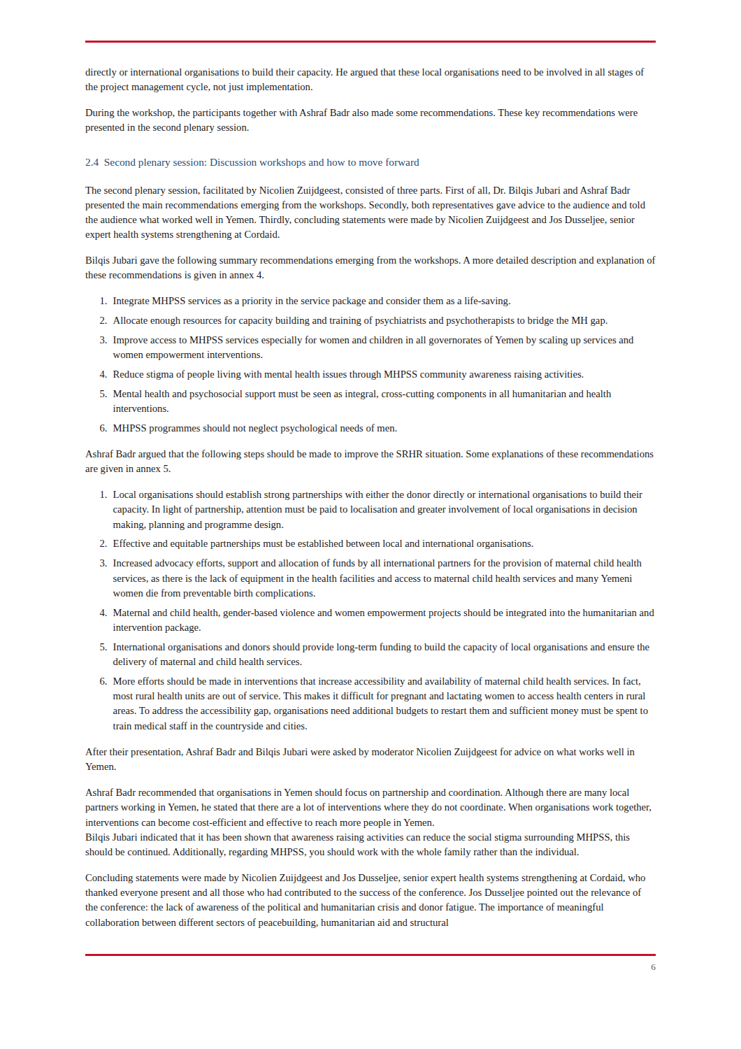directly or international organisations to build their capacity. He argued that these local organisations need to be involved in all stages of the project management cycle, not just implementation.
During the workshop, the participants together with Ashraf Badr also made some recommendations. These key recommendations were presented in the second plenary session.
2.4 Second plenary session: Discussion workshops and how to move forward
The second plenary session, facilitated by Nicolien Zuijdgeest, consisted of three parts. First of all, Dr. Bilqis Jubari and Ashraf Badr presented the main recommendations emerging from the workshops. Secondly, both representatives gave advice to the audience and told the audience what worked well in Yemen. Thirdly, concluding statements were made by Nicolien Zuijdgeest and Jos Dusseljee, senior expert health systems strengthening at Cordaid.
Bilqis Jubari gave the following summary recommendations emerging from the workshops. A more detailed description and explanation of these recommendations is given in annex 4.
Integrate MHPSS services as a priority in the service package and consider them as a life-saving.
Allocate enough resources for capacity building and training of psychiatrists and psychotherapists to bridge the MH gap.
Improve access to MHPSS services especially for women and children in all governorates of Yemen by scaling up services and women empowerment interventions.
Reduce stigma of people living with mental health issues through MHPSS community awareness raising activities.
Mental health and psychosocial support must be seen as integral, cross-cutting components in all humanitarian and health interventions.
MHPSS programmes should not neglect psychological needs of men.
Ashraf Badr argued that the following steps should be made to improve the SRHR situation. Some explanations of these recommendations are given in annex 5.
Local organisations should establish strong partnerships with either the donor directly or international organisations to build their capacity. In light of partnership, attention must be paid to localisation and greater involvement of local organisations in decision making, planning and programme design.
Effective and equitable partnerships must be established between local and international organisations.
Increased advocacy efforts, support and allocation of funds by all international partners for the provision of maternal child health services, as there is the lack of equipment in the health facilities and access to maternal child health services and many Yemeni women die from preventable birth complications.
Maternal and child health, gender-based violence and women empowerment projects should be integrated into the humanitarian and intervention package.
International organisations and donors should provide long-term funding to build the capacity of local organisations and ensure the delivery of maternal and child health services.
More efforts should be made in interventions that increase accessibility and availability of maternal child health services. In fact, most rural health units are out of service. This makes it difficult for pregnant and lactating women to access health centers in rural areas. To address the accessibility gap, organisations need additional budgets to restart them and sufficient money must be spent to train medical staff in the countryside and cities.
After their presentation, Ashraf Badr and Bilqis Jubari were asked by moderator Nicolien Zuijdgeest for advice on what works well in Yemen.
Ashraf Badr recommended that organisations in Yemen should focus on partnership and coordination. Although there are many local partners working in Yemen, he stated that there are a lot of interventions where they do not coordinate. When organisations work together, interventions can become cost-efficient and effective to reach more people in Yemen.
Bilqis Jubari indicated that it has been shown that awareness raising activities can reduce the social stigma surrounding MHPSS, this should be continued. Additionally, regarding MHPSS, you should work with the whole family rather than the individual.
Concluding statements were made by Nicolien Zuijdgeest and Jos Dusseljee, senior expert health systems strengthening at Cordaid, who thanked everyone present and all those who had contributed to the success of the conference. Jos Dusseljee pointed out the relevance of the conference: the lack of awareness of the political and humanitarian crisis and donor fatigue. The importance of meaningful collaboration between different sectors of peacebuilding, humanitarian aid and structural
6